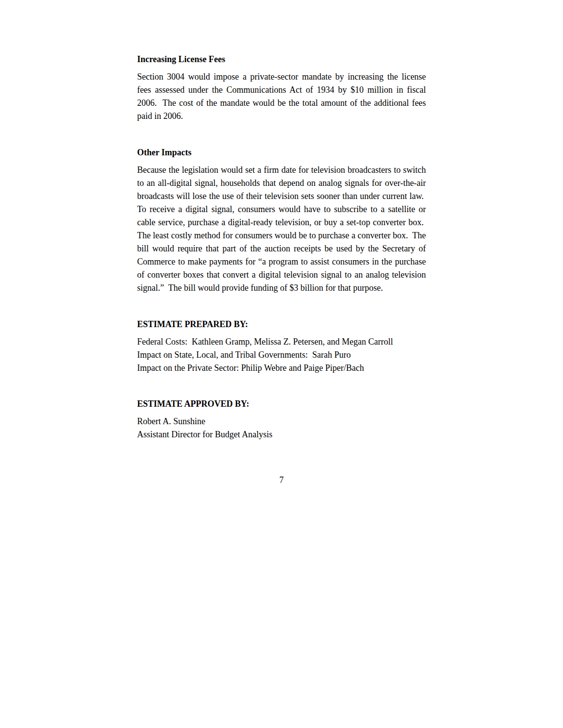Increasing License Fees
Section 3004 would impose a private-sector mandate by increasing the license fees assessed under the Communications Act of 1934 by $10 million in fiscal 2006. The cost of the mandate would be the total amount of the additional fees paid in 2006.
Other Impacts
Because the legislation would set a firm date for television broadcasters to switch to an all-digital signal, households that depend on analog signals for over-the-air broadcasts will lose the use of their television sets sooner than under current law. To receive a digital signal, consumers would have to subscribe to a satellite or cable service, purchase a digital-ready television, or buy a set-top converter box. The least costly method for consumers would be to purchase a converter box. The bill would require that part of the auction receipts be used by the Secretary of Commerce to make payments for “a program to assist consumers in the purchase of converter boxes that convert a digital television signal to an analog television signal.” The bill would provide funding of $3 billion for that purpose.
ESTIMATE PREPARED BY:
Federal Costs: Kathleen Gramp, Melissa Z. Petersen, and Megan Carroll
Impact on State, Local, and Tribal Governments: Sarah Puro
Impact on the Private Sector: Philip Webre and Paige Piper/Bach
ESTIMATE APPROVED BY:
Robert A. Sunshine
Assistant Director for Budget Analysis
7